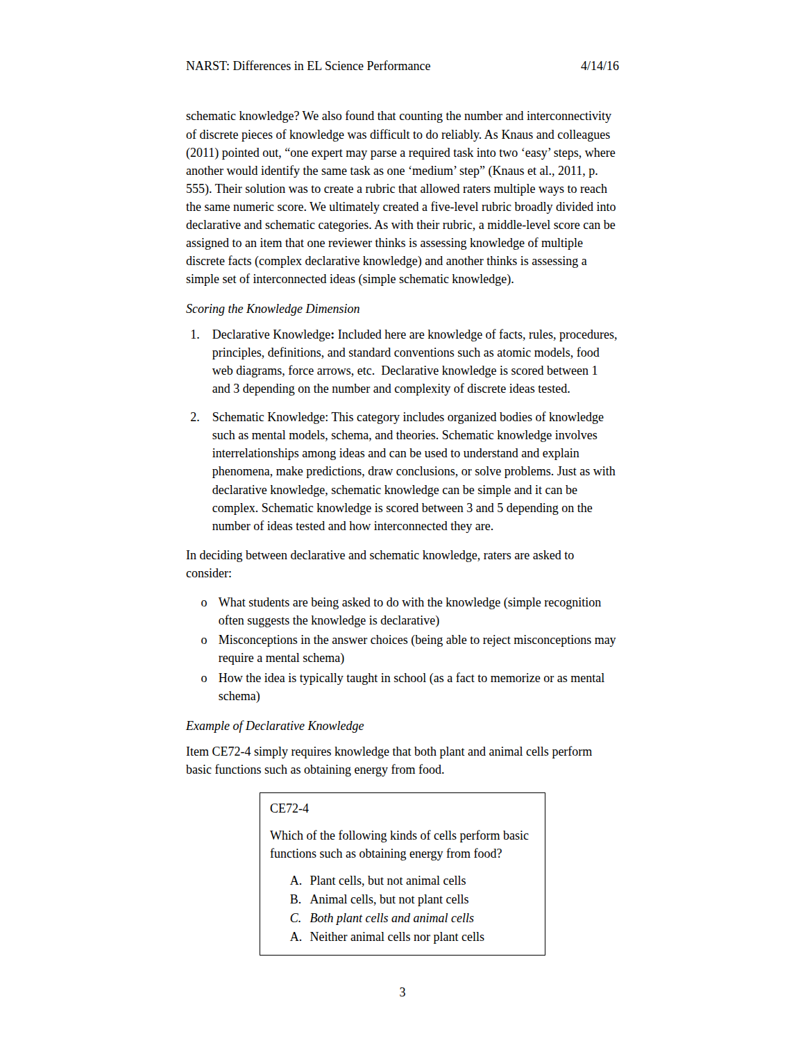NARST: Differences in EL Science Performance
4/14/16
schematic knowledge? We also found that counting the number and interconnectivity of discrete pieces of knowledge was difficult to do reliably. As Knaus and colleagues (2011) pointed out, “one expert may parse a required task into two ‘easy’ steps, where another would identify the same task as one ‘medium’ step” (Knaus et al., 2011, p. 555). Their solution was to create a rubric that allowed raters multiple ways to reach the same numeric score. We ultimately created a five-level rubric broadly divided into declarative and schematic categories. As with their rubric, a middle-level score can be assigned to an item that one reviewer thinks is assessing knowledge of multiple discrete facts (complex declarative knowledge) and another thinks is assessing a simple set of interconnected ideas (simple schematic knowledge).
Scoring the Knowledge Dimension
Declarative Knowledge: Included here are knowledge of facts, rules, procedures, principles, definitions, and standard conventions such as atomic models, food web diagrams, force arrows, etc. Declarative knowledge is scored between 1 and 3 depending on the number and complexity of discrete ideas tested.
Schematic Knowledge: This category includes organized bodies of knowledge such as mental models, schema, and theories. Schematic knowledge involves interrelationships among ideas and can be used to understand and explain phenomena, make predictions, draw conclusions, or solve problems. Just as with declarative knowledge, schematic knowledge can be simple and it can be complex. Schematic knowledge is scored between 3 and 5 depending on the number of ideas tested and how interconnected they are.
In deciding between declarative and schematic knowledge, raters are asked to consider:
What students are being asked to do with the knowledge (simple recognition often suggests the knowledge is declarative)
Misconceptions in the answer choices (being able to reject misconceptions may require a mental schema)
How the idea is typically taught in school (as a fact to memorize or as mental schema)
Example of Declarative Knowledge
Item CE72-4 simply requires knowledge that both plant and animal cells perform basic functions such as obtaining energy from food.
CE72-4
Which of the following kinds of cells perform basic functions such as obtaining energy from food?
A. Plant cells, but not animal cells
B. Animal cells, but not plant cells
C. Both plant cells and animal cells
A. Neither animal cells nor plant cells
3